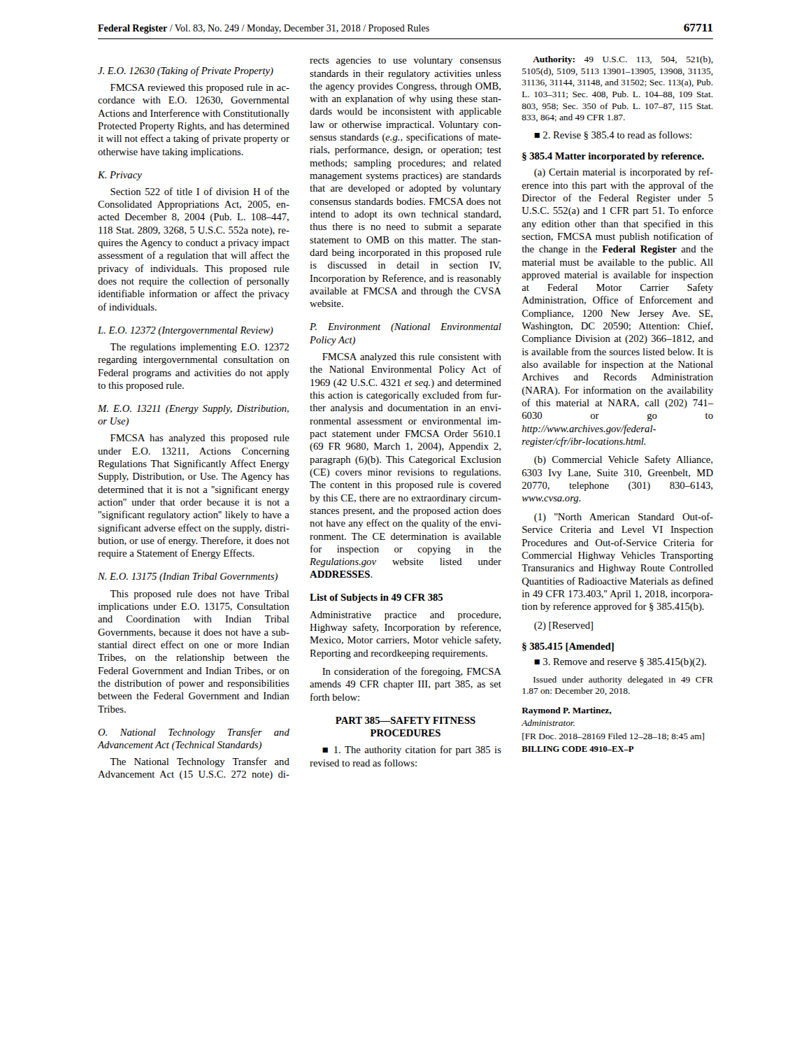Federal Register / Vol. 83, No. 249 / Monday, December 31, 2018 / Proposed Rules
67711
J. E.O. 12630 (Taking of Private Property)
FMCSA reviewed this proposed rule in accordance with E.O. 12630, Governmental Actions and Interference with Constitutionally Protected Property Rights, and has determined it will not effect a taking of private property or otherwise have taking implications.
K. Privacy
Section 522 of title I of division H of the Consolidated Appropriations Act, 2005, enacted December 8, 2004 (Pub. L. 108–447, 118 Stat. 2809, 3268, 5 U.S.C. 552a note), requires the Agency to conduct a privacy impact assessment of a regulation that will affect the privacy of individuals. This proposed rule does not require the collection of personally identifiable information or affect the privacy of individuals.
L. E.O. 12372 (Intergovernmental Review)
The regulations implementing E.O. 12372 regarding intergovernmental consultation on Federal programs and activities do not apply to this proposed rule.
M. E.O. 13211 (Energy Supply, Distribution, or Use)
FMCSA has analyzed this proposed rule under E.O. 13211, Actions Concerning Regulations That Significantly Affect Energy Supply, Distribution, or Use. The Agency has determined that it is not a ''significant energy action'' under that order because it is not a ''significant regulatory action'' likely to have a significant adverse effect on the supply, distribution, or use of energy. Therefore, it does not require a Statement of Energy Effects.
N. E.O. 13175 (Indian Tribal Governments)
This proposed rule does not have Tribal implications under E.O. 13175, Consultation and Coordination with Indian Tribal Governments, because it does not have a substantial direct effect on one or more Indian Tribes, on the relationship between the Federal Government and Indian Tribes, or on the distribution of power and responsibilities between the Federal Government and Indian Tribes.
O. National Technology Transfer and Advancement Act (Technical Standards)
The National Technology Transfer and Advancement Act (15 U.S.C. 272 note) directs agencies to use voluntary consensus standards in their regulatory activities unless the agency provides Congress, through OMB, with an explanation of why using these standards would be inconsistent with applicable law or otherwise impractical. Voluntary consensus standards (e.g., specifications of materials, performance, design, or operation; test methods; sampling procedures; and related management systems practices) are standards that are developed or adopted by voluntary consensus standards bodies. FMCSA does not intend to adopt its own technical standard, thus there is no need to submit a separate statement to OMB on this matter. The standard being incorporated in this proposed rule is discussed in detail in section IV, Incorporation by Reference, and is reasonably available at FMCSA and through the CVSA website.
P. Environment (National Environmental Policy Act)
FMCSA analyzed this rule consistent with the National Environmental Policy Act of 1969 (42 U.S.C. 4321 et seq.) and determined this action is categorically excluded from further analysis and documentation in an environmental assessment or environmental impact statement under FMCSA Order 5610.1 (69 FR 9680, March 1, 2004), Appendix 2, paragraph (6)(b). This Categorical Exclusion (CE) covers minor revisions to regulations. The content in this proposed rule is covered by this CE, there are no extraordinary circumstances present, and the proposed action does not have any effect on the quality of the environment. The CE determination is available for inspection or copying in the Regulations.gov website listed under ADDRESSES.
List of Subjects in 49 CFR 385
Administrative practice and procedure, Highway safety, Incorporation by reference, Mexico, Motor carriers, Motor vehicle safety, Reporting and recordkeeping requirements.
In consideration of the foregoing, FMCSA amends 49 CFR chapter III, part 385, as set forth below:
PART 385—SAFETY FITNESS PROCEDURES
■ 1. The authority citation for part 385 is revised to read as follows:
Authority: 49 U.S.C. 113, 504, 521(b), 5105(d), 5109, 5113 13901–13905, 13908, 31135, 31136, 31144, 31148, and 31502; Sec. 113(a), Pub. L. 103–311; Sec. 408, Pub. L. 104–88, 109 Stat. 803, 958; Sec. 350 of Pub. L. 107–87, 115 Stat. 833, 864; and 49 CFR 1.87.
■ 2. Revise § 385.4 to read as follows:
§ 385.4 Matter incorporated by reference.
(a) Certain material is incorporated by reference into this part with the approval of the Director of the Federal Register under 5 U.S.C. 552(a) and 1 CFR part 51. To enforce any edition other than that specified in this section, FMCSA must publish notification of the change in the Federal Register and the material must be available to the public. All approved material is available for inspection at Federal Motor Carrier Safety Administration, Office of Enforcement and Compliance, 1200 New Jersey Ave. SE, Washington, DC 20590; Attention: Chief, Compliance Division at (202) 366–1812, and is available from the sources listed below. It is also available for inspection at the National Archives and Records Administration (NARA). For information on the availability of this material at NARA, call (202) 741–6030 or go to http://www.archives.gov/federal-register/cfr/ibr-locations.html.
(b) Commercial Vehicle Safety Alliance, 6303 Ivy Lane, Suite 310, Greenbelt, MD 20770, telephone (301) 830–6143, www.cvsa.org.
(1) ''North American Standard Out-of-Service Criteria and Level VI Inspection Procedures and Out-of-Service Criteria for Commercial Highway Vehicles Transporting Transuranics and Highway Route Controlled Quantities of Radioactive Materials as defined in 49 CFR 173.403,'' April 1, 2018, incorporation by reference approved for § 385.415(b).
(2) [Reserved]
§ 385.415 [Amended]
■ 3. Remove and reserve § 385.415(b)(2).
Issued under authority delegated in 49 CFR 1.87 on: December 20, 2018.
Raymond P. Martinez,
Administrator.
[FR Doc. 2018–28169 Filed 12–28–18; 8:45 am]
BILLING CODE 4910–EX–P